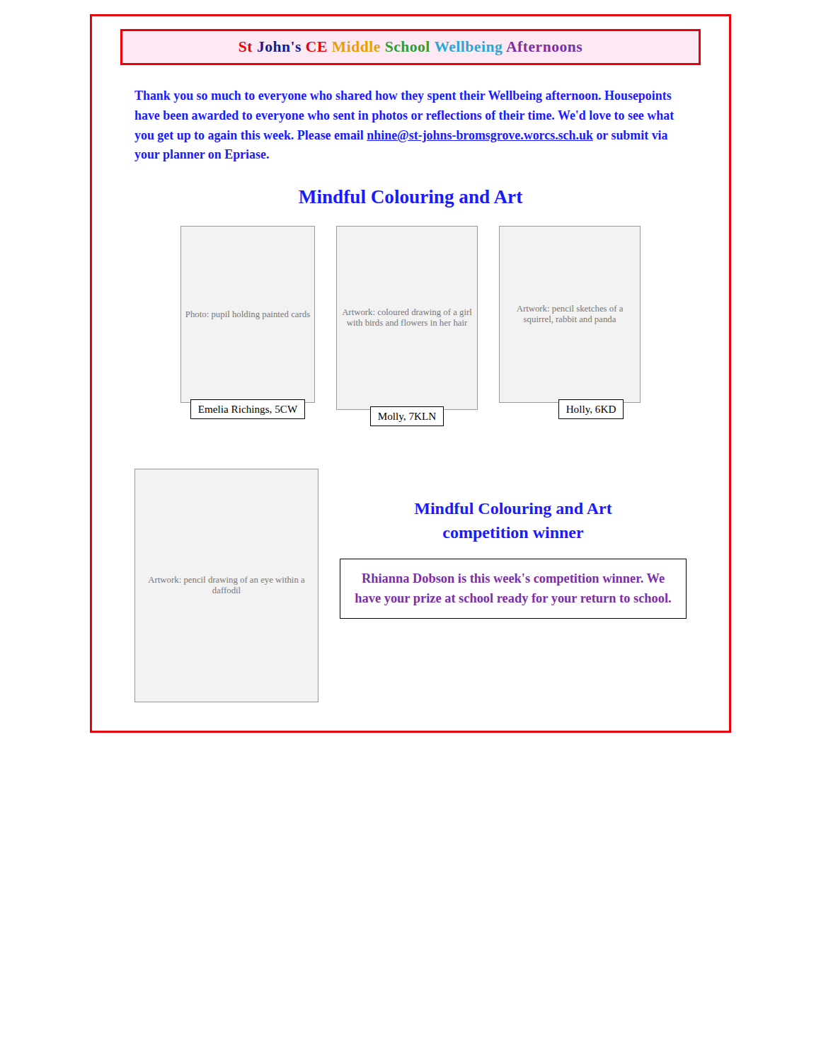St John's CE Middle School Wellbeing Afternoons
Thank you so much to everyone who shared how they spent their Wellbeing afternoon. Housepoints have been awarded to everyone who sent in photos or reflections of their time. We'd love to see what you get up to again this week. Please email nhine@st-johns-bromsgrove.worcs.sch.uk or submit via your planner on Epriase.
Mindful Colouring and Art
Photo: pupil holding painted cards
Emelia Richings, 5CW
Artwork: coloured drawing of a girl with birds and flowers in her hair
Molly, 7KLN
Artwork: pencil sketches of a squirrel, rabbit and panda
Holly, 6KD
Artwork: pencil drawing of an eye within a daffodil
Mindful Colouring and Art
competition winner
Rhianna Dobson is this week's competition winner. We have your prize at school ready for your return to school.